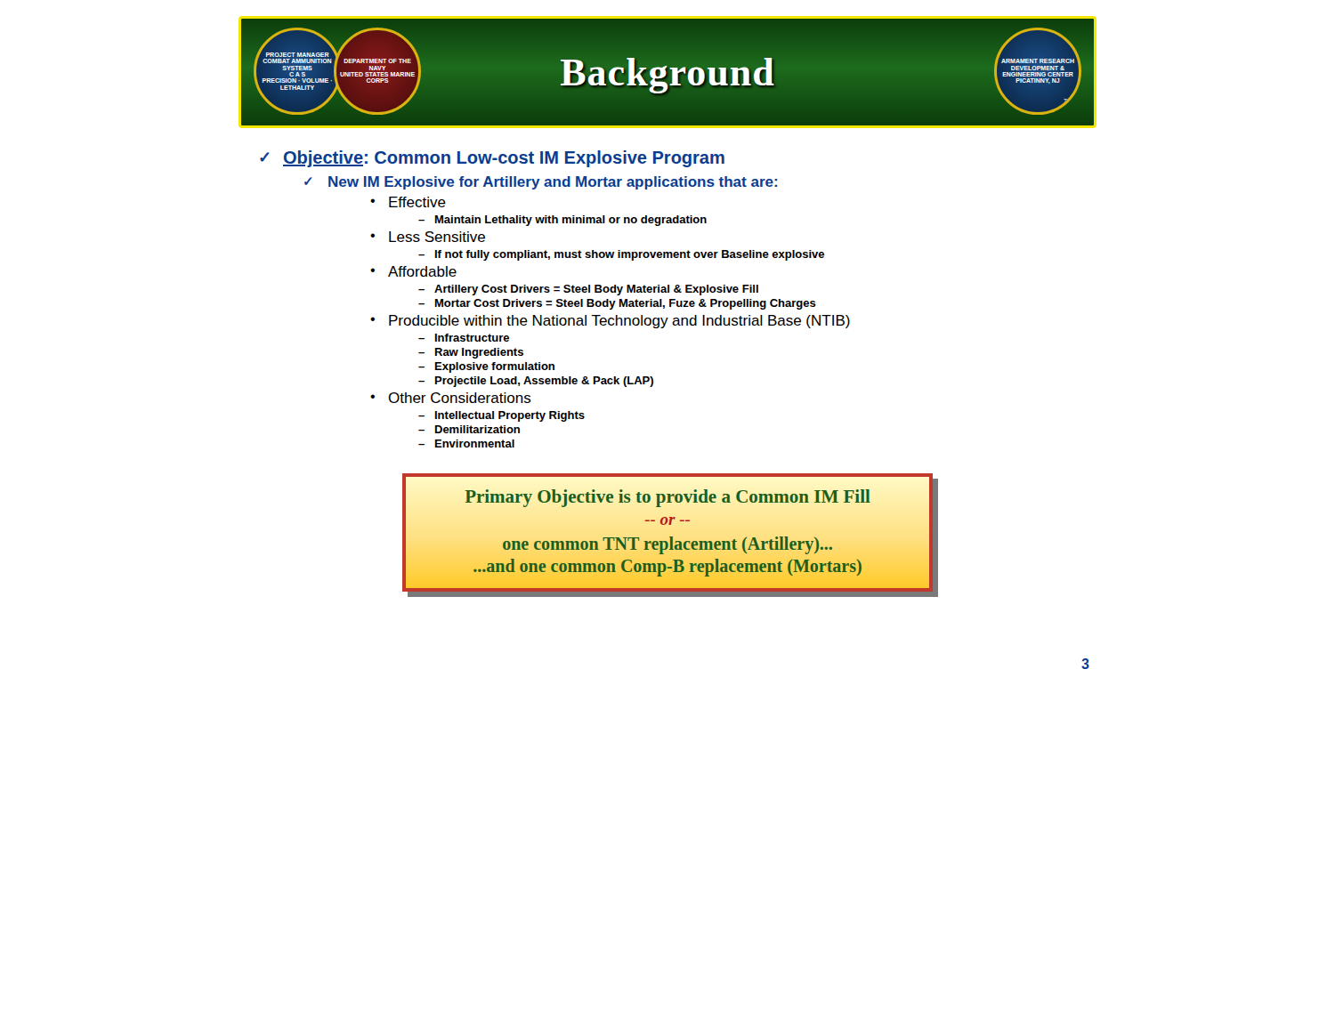PROJECT MANAGER
COMBAT AMMUNITION SYSTEMS
C A S
PRECISION · VOLUME · LETHALITY
DEPARTMENT OF THE NAVY
UNITED STATES MARINE CORPS
Background
ARMAMENT RESEARCH DEVELOPMENT & ENGINEERING CENTER
PICATINNY, NJ TM
Objective: Common Low-cost IM Explosive Program
New IM Explosive for Artillery and Mortar applications that are:
Effective
Maintain Lethality with minimal or no degradation
Less Sensitive
If not fully compliant, must show improvement over Baseline explosive
Affordable
Artillery Cost Drivers = Steel Body Material & Explosive Fill
Mortar Cost Drivers = Steel Body Material, Fuze & Propelling Charges
Producible within the National Technology and Industrial Base (NTIB)
Infrastructure
Raw Ingredients
Explosive formulation
Projectile Load, Assemble & Pack (LAP)
Other Considerations
Intellectual Property Rights
Demilitarization
Environmental
Primary Objective is to provide a Common IM Fill
-- or --
one common TNT replacement (Artillery)...
...and one common Comp-B replacement (Mortars)
3